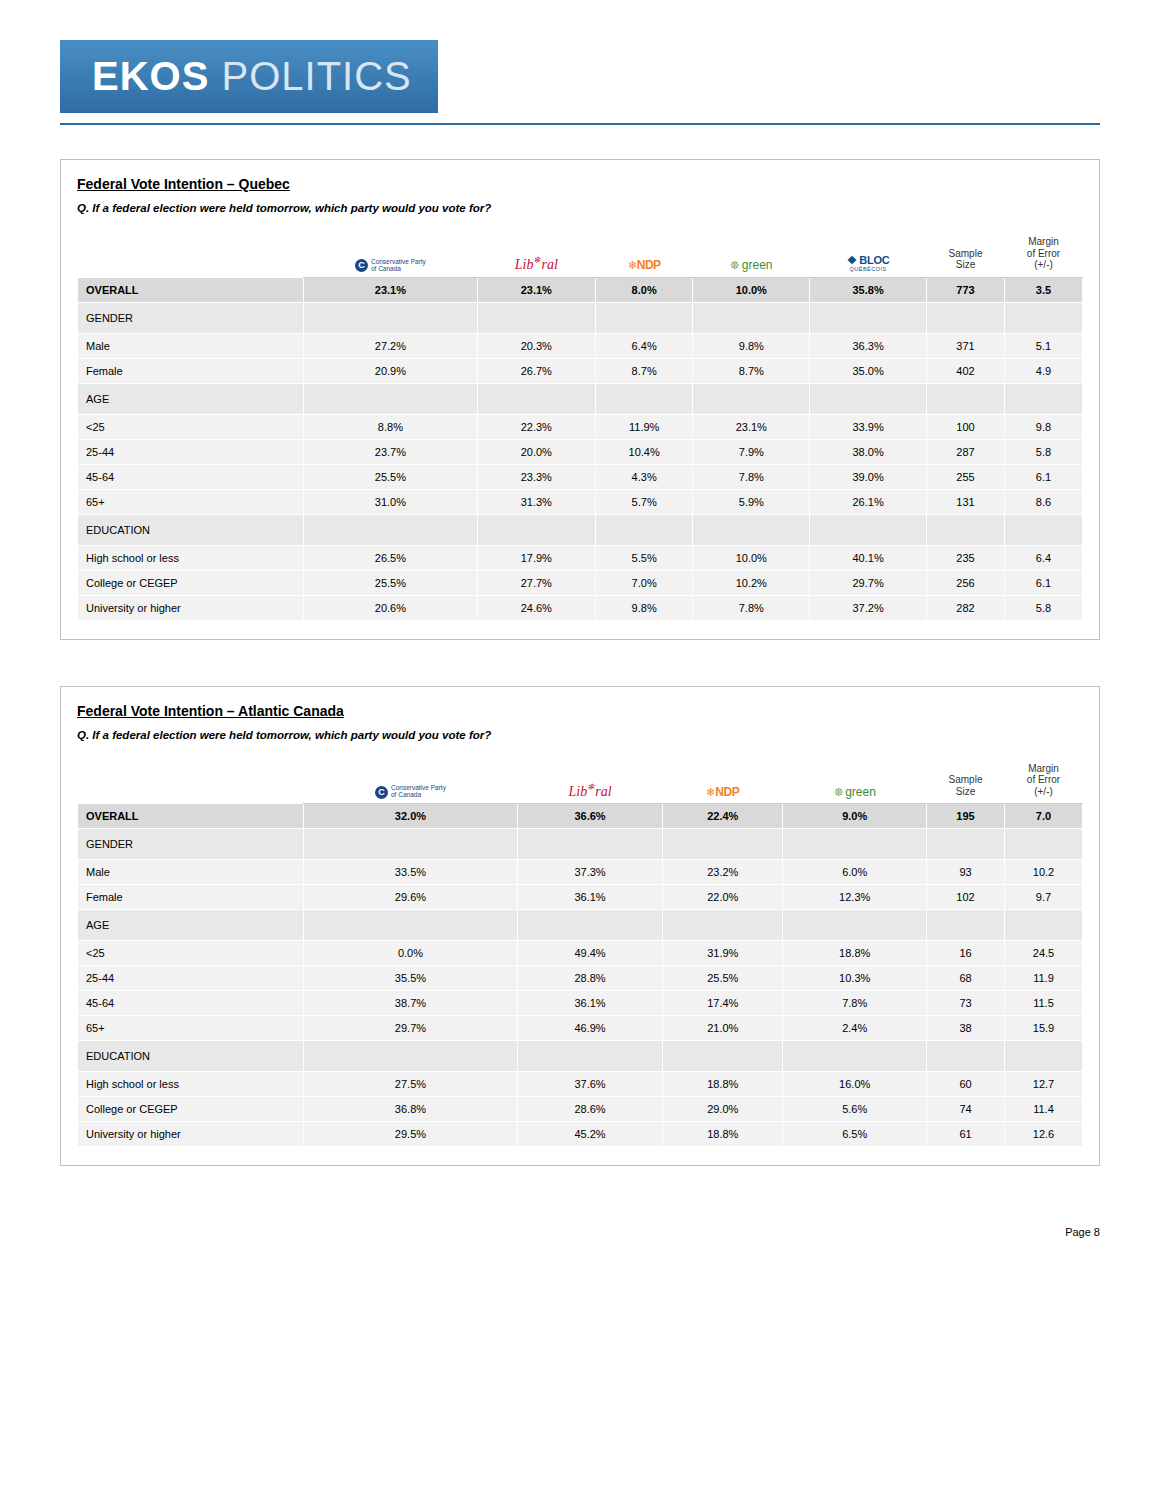EKOS POLITICS
Federal Vote Intention – Quebec
Q. If a federal election were held tomorrow, which party would you vote for?
| | C Conservative Party of Canada | Lib ❄ ral | ❄ NDP | ❊ green | ❖ BLOC QUÉBÉCOIS | Sample Size | Margin of Error (+/-) |
| --- | --- | --- | --- | --- | --- | --- | --- |
| OVERALL | 23.1% | 23.1% | 8.0% | 10.0% | 35.8% | 773 | 3.5 |
| GENDER | | | | | | | |
| Male | 27.2% | 20.3% | 6.4% | 9.8% | 36.3% | 371 | 5.1 |
| Female | 20.9% | 26.7% | 8.7% | 8.7% | 35.0% | 402 | 4.9 |
| AGE | | | | | | | |
| <25 | 8.8% | 22.3% | 11.9% | 23.1% | 33.9% | 100 | 9.8 |
| 25-44 | 23.7% | 20.0% | 10.4% | 7.9% | 38.0% | 287 | 5.8 |
| 45-64 | 25.5% | 23.3% | 4.3% | 7.8% | 39.0% | 255 | 6.1 |
| 65+ | 31.0% | 31.3% | 5.7% | 5.9% | 26.1% | 131 | 8.6 |
| EDUCATION | | | | | | | |
| High school or less | 26.5% | 17.9% | 5.5% | 10.0% | 40.1% | 235 | 6.4 |
| College or CEGEP | 25.5% | 27.7% | 7.0% | 10.2% | 29.7% | 256 | 6.1 |
| University or higher | 20.6% | 24.6% | 9.8% | 7.8% | 37.2% | 282 | 5.8 |
Federal Vote Intention – Atlantic Canada
Q. If a federal election were held tomorrow, which party would you vote for?
| | C Conservative Party of Canada | Lib ❄ ral | ❄ NDP | ❊ green | Sample Size | Margin of Error (+/-) |
| --- | --- | --- | --- | --- | --- | --- |
| OVERALL | 32.0% | 36.6% | 22.4% | 9.0% | 195 | 7.0 |
| GENDER | | | | | | |
| Male | 33.5% | 37.3% | 23.2% | 6.0% | 93 | 10.2 |
| Female | 29.6% | 36.1% | 22.0% | 12.3% | 102 | 9.7 |
| AGE | | | | | | |
| <25 | 0.0% | 49.4% | 31.9% | 18.8% | 16 | 24.5 |
| 25-44 | 35.5% | 28.8% | 25.5% | 10.3% | 68 | 11.9 |
| 45-64 | 38.7% | 36.1% | 17.4% | 7.8% | 73 | 11.5 |
| 65+ | 29.7% | 46.9% | 21.0% | 2.4% | 38 | 15.9 |
| EDUCATION | | | | | | |
| High school or less | 27.5% | 37.6% | 18.8% | 16.0% | 60 | 12.7 |
| College or CEGEP | 36.8% | 28.6% | 29.0% | 5.6% | 74 | 11.4 |
| University or higher | 29.5% | 45.2% | 18.8% | 6.5% | 61 | 12.6 |
Page 8